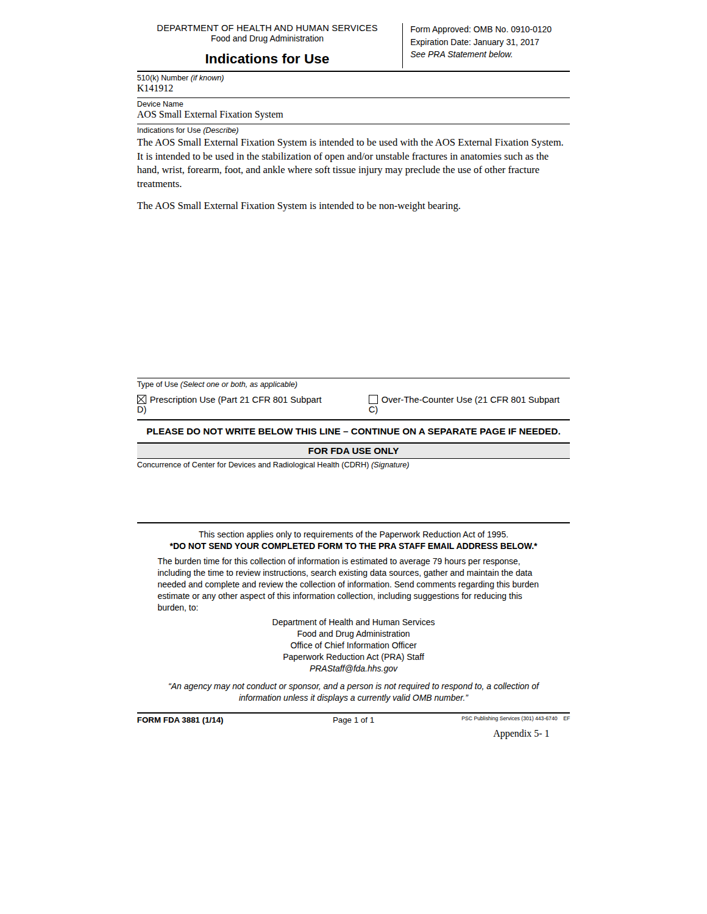DEPARTMENT OF HEALTH AND HUMAN SERVICES
Food and Drug Administration
Indications for Use
Form Approved: OMB No. 0910-0120
Expiration Date: January 31, 2017
See PRA Statement below.
510(k) Number (if known)
K141912
Device Name
AOS Small External Fixation System
Indications for Use (Describe)
The AOS Small External Fixation System is intended to be used with the AOS External Fixation System. It is intended to be used in the stabilization of open and/or unstable fractures in anatomies such as the hand, wrist, forearm, foot, and ankle where soft tissue injury may preclude the use of other fracture treatments.
The AOS Small External Fixation System is intended to be non-weight bearing.
Type of Use (Select one or both, as applicable)
Prescription Use (Part 21 CFR 801 Subpart D) Over-The-Counter Use (21 CFR 801 Subpart C)
PLEASE DO NOT WRITE BELOW THIS LINE – CONTINUE ON A SEPARATE PAGE IF NEEDED.
FOR FDA USE ONLY
Concurrence of Center for Devices and Radiological Health (CDRH) (Signature)
This section applies only to requirements of the Paperwork Reduction Act of 1995.
*DO NOT SEND YOUR COMPLETED FORM TO THE PRA STAFF EMAIL ADDRESS BELOW.*
The burden time for this collection of information is estimated to average 79 hours per response, including the time to review instructions, search existing data sources, gather and maintain the data needed and complete and review the collection of information. Send comments regarding this burden estimate or any other aspect of this information collection, including suggestions for reducing this burden, to:
Department of Health and Human Services
Food and Drug Administration
Office of Chief Information Officer
Paperwork Reduction Act (PRA) Staff
PRAStaff@fda.hhs.gov
“An agency may not conduct or sponsor, and a person is not required to respond to, a collection of
information unless it displays a currently valid OMB number.”
FORM FDA 3881 (1/14)
Page 1 of 1
PSC Publishing Services (301) 443-6740 EF
Appendix 5- 1